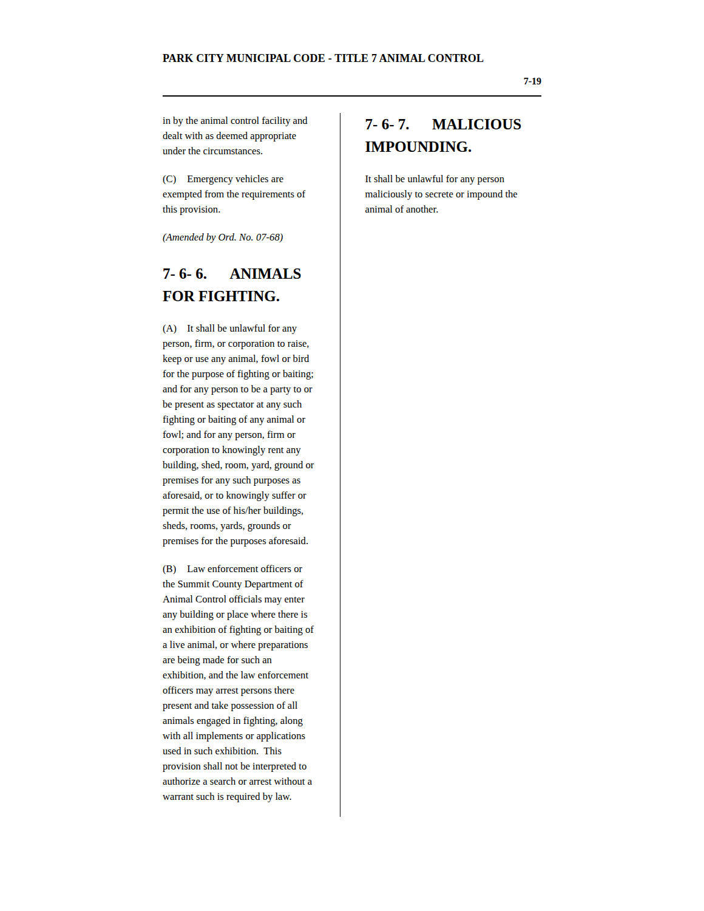PARK CITY MUNICIPAL CODE - TITLE 7 ANIMAL CONTROL
7-19
in by the animal control facility and dealt with as deemed appropriate under the circumstances.
(C) Emergency vehicles are exempted from the requirements of this provision.
(Amended by Ord. No. 07-68)
7- 6- 6. ANIMALS FOR FIGHTING.
(A) It shall be unlawful for any person, firm, or corporation to raise, keep or use any animal, fowl or bird for the purpose of fighting or baiting; and for any person to be a party to or be present as spectator at any such fighting or baiting of any animal or fowl; and for any person, firm or corporation to knowingly rent any building, shed, room, yard, ground or premises for any such purposes as aforesaid, or to knowingly suffer or permit the use of his/her buildings, sheds, rooms, yards, grounds or premises for the purposes aforesaid.
(B) Law enforcement officers or the Summit County Department of Animal Control officials may enter any building or place where there is an exhibition of fighting or baiting of a live animal, or where preparations are being made for such an exhibition, and the law enforcement officers may arrest persons there present and take possession of all animals engaged in fighting, along with all implements or applications used in such exhibition. This provision shall not be interpreted to authorize a search or arrest without a warrant such is required by law.
7- 6- 7. MALICIOUS IMPOUNDING.
It shall be unlawful for any person maliciously to secrete or impound the animal of another.